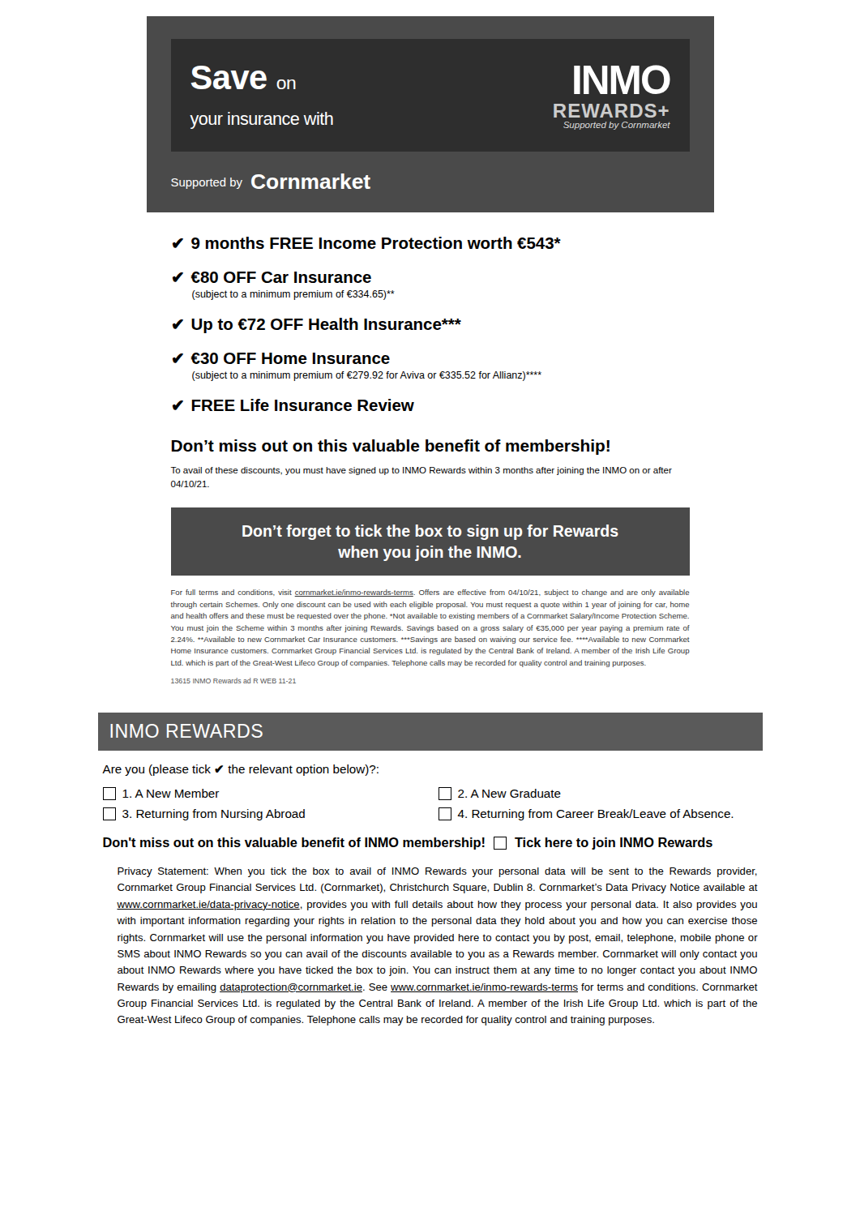Save on
your insurance with
INMO
REWARDS+
Supported by Cornmarket
Supported by Cornmarket
✔9 months FREE Income Protection worth €543*
✔€80 OFF Car Insurance
(subject to a minimum premium of €334.65)**
✔Up to €72 OFF Health Insurance***
✔€30 OFF Home Insurance
(subject to a minimum premium of €279.92 for Aviva or €335.52 for Allianz)****
✔FREE Life Insurance Review
Don’t miss out on this valuable benefit of membership!
To avail of these discounts, you must have signed up to INMO Rewards within 3 months after joining the INMO on or after 04/10/21.
Don’t forget to tick the box to sign up for Rewards
when you join the INMO.
For full terms and conditions, visit cornmarket.ie/inmo-rewards-terms. Offers are effective from 04/10/21, subject to change and are only available through certain Schemes. Only one discount can be used with each eligible proposal. You must request a quote within 1 year of joining for car, home and health offers and these must be requested over the phone. *Not available to existing members of a Cornmarket Salary/Income Protection Scheme. You must join the Scheme within 3 months after joining Rewards. Savings based on a gross salary of €35,000 per year paying a premium rate of 2.24%. **Available to new Cornmarket Car Insurance customers. ***Savings are based on waiving our service fee. ****Available to new Cornmarket Home Insurance customers. Cornmarket Group Financial Services Ltd. is regulated by the Central Bank of Ireland. A member of the Irish Life Group Ltd. which is part of the Great-West Lifeco Group of companies. Telephone calls may be recorded for quality control and training purposes.
13615 INMO Rewards ad R WEB 11-21
INMO REWARDS
Are you (please tick ✔ the relevant option below)?:
1. A New Member
2. A New Graduate
3. Returning from Nursing Abroad
4. Returning from Career Break/Leave of Absence.
Don't miss out on this valuable benefit of INMO membership! Tick here to join INMO Rewards
Privacy Statement: When you tick the box to avail of INMO Rewards your personal data will be sent to the Rewards provider, Cornmarket Group Financial Services Ltd. (Cornmarket), Christchurch Square, Dublin 8. Cornmarket’s Data Privacy Notice available at www.cornmarket.ie/data-privacy-notice, provides you with full details about how they process your personal data. It also provides you with important information regarding your rights in relation to the personal data they hold about you and how you can exercise those rights. Cornmarket will use the personal information you have provided here to contact you by post, email, telephone, mobile phone or SMS about INMO Rewards so you can avail of the discounts available to you as a Rewards member. Cornmarket will only contact you about INMO Rewards where you have ticked the box to join. You can instruct them at any time to no longer contact you about INMO Rewards by emailing dataprotection@cornmarket.ie. See www.cornmarket.ie/inmo-rewards-terms for terms and conditions. Cornmarket Group Financial Services Ltd. is regulated by the Central Bank of Ireland. A member of the Irish Life Group Ltd. which is part of the Great-West Lifeco Group of companies. Telephone calls may be recorded for quality control and training purposes.